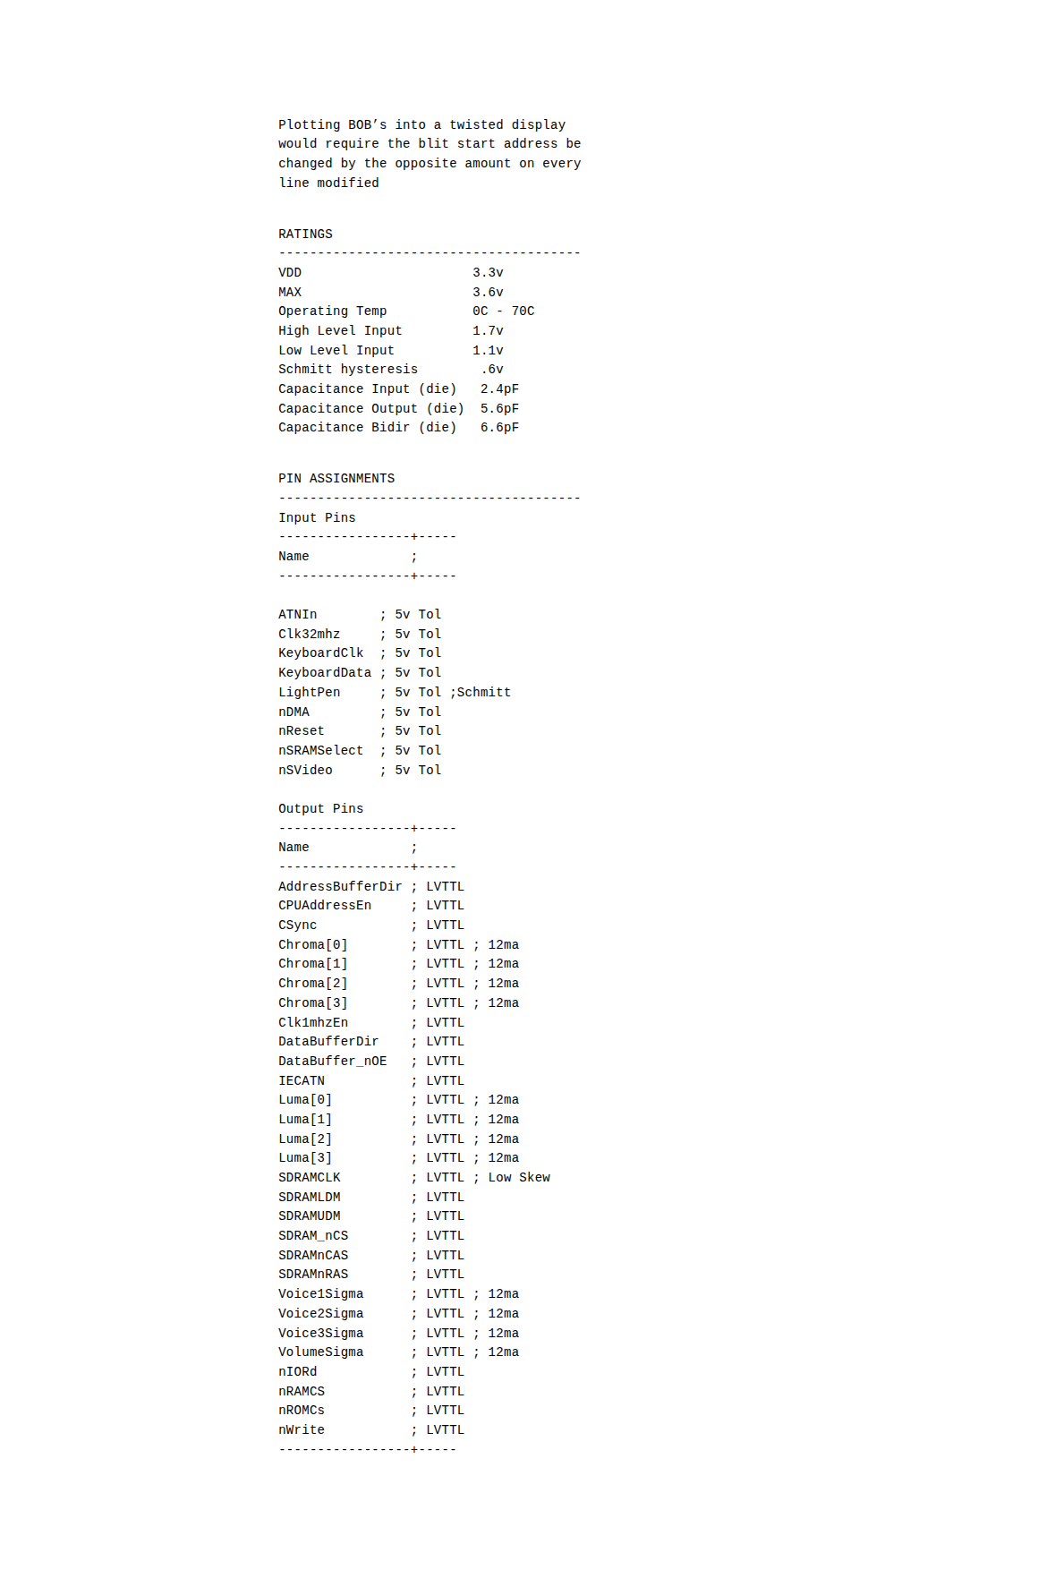Plotting BOB’s into a twisted display
would require the blit start address be
changed by the opposite amount on every
line modified
RATINGS
---------------------------------------
VDD                      3.3v
MAX                      3.6v
Operating Temp           0C - 70C
High Level Input         1.7v
Low Level Input          1.1v
Schmitt hysteresis        .6v
Capacitance Input (die)   2.4pF
Capacitance Output (die)  5.6pF
Capacitance Bidir (die)   6.6pF
PIN ASSIGNMENTS
---------------------------------------
Input Pins
-----------------+-----
Name             ;
-----------------+-----

ATNIn        ; 5v Tol
Clk32mhz     ; 5v Tol
KeyboardClk  ; 5v Tol
KeyboardData ; 5v Tol
LightPen     ; 5v Tol ;Schmitt
nDMA         ; 5v Tol
nReset       ; 5v Tol
nSRAMSelect  ; 5v Tol
nSVideo      ; 5v Tol

Output Pins
-----------------+-----
Name             ;
-----------------+-----
AddressBufferDir ; LVTTL
CPUAddressEn     ; LVTTL
CSync            ; LVTTL
Chroma[0]        ; LVTTL ; 12ma
Chroma[1]        ; LVTTL ; 12ma
Chroma[2]        ; LVTTL ; 12ma
Chroma[3]        ; LVTTL ; 12ma
Clk1mhzEn        ; LVTTL
DataBufferDir    ; LVTTL
DataBuffer_nOE   ; LVTTL
IECATN           ; LVTTL
Luma[0]          ; LVTTL ; 12ma
Luma[1]          ; LVTTL ; 12ma
Luma[2]          ; LVTTL ; 12ma
Luma[3]          ; LVTTL ; 12ma
SDRAMCLK         ; LVTTL ; Low Skew
SDRAMLDM         ; LVTTL
SDRAMUDM         ; LVTTL
SDRAM_nCS        ; LVTTL
SDRAMnCAS        ; LVTTL
SDRAMnRAS        ; LVTTL
Voice1Sigma      ; LVTTL ; 12ma
Voice2Sigma      ; LVTTL ; 12ma
Voice3Sigma      ; LVTTL ; 12ma
VolumeSigma      ; LVTTL ; 12ma
nIORd            ; LVTTL
nRAMCS           ; LVTTL
nROMCs           ; LVTTL
nWrite           ; LVTTL
-----------------+-----